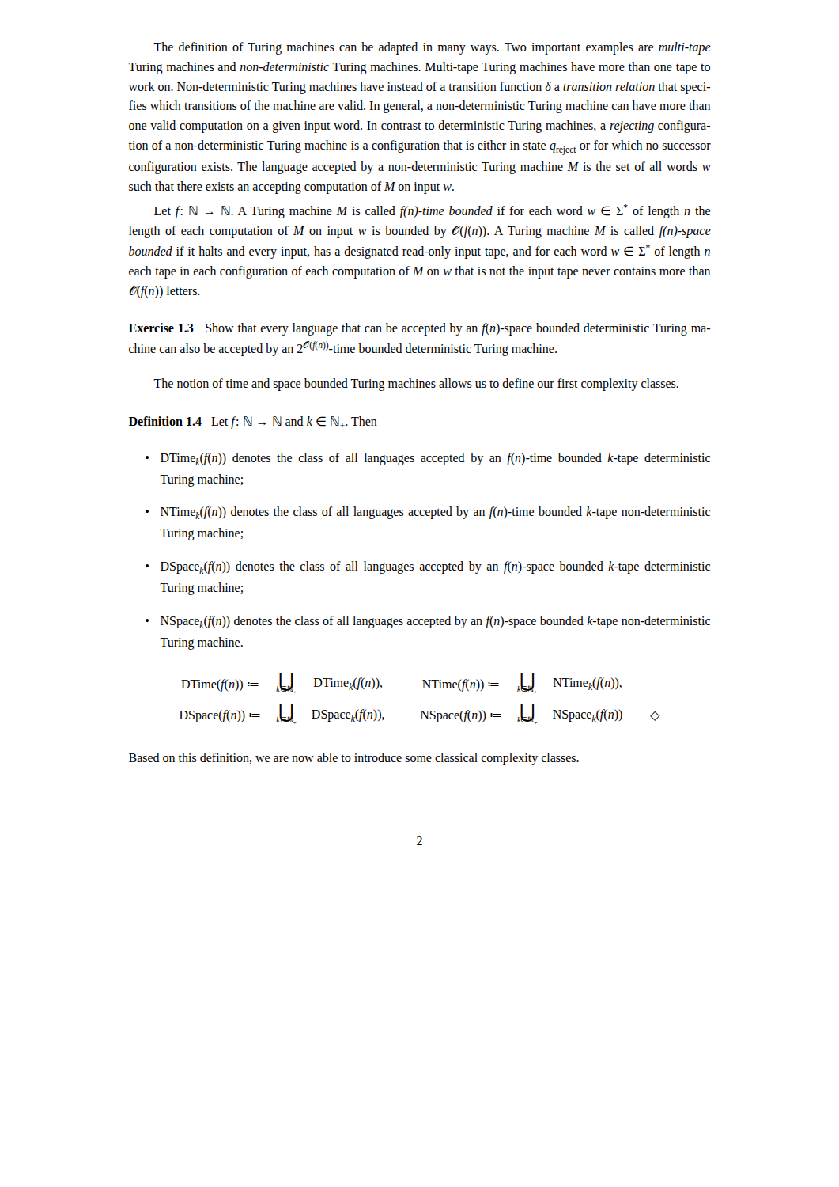The definition of Turing machines can be adapted in many ways. Two important examples are multi-tape Turing machines and non-deterministic Turing machines. Multi-tape Turing machines have more than one tape to work on. Non-deterministic Turing machines have instead of a transition function δ a transition relation that specifies which transitions of the machine are valid. In general, a non-deterministic Turing machine can have more than one valid computation on a given input word. In contrast to deterministic Turing machines, a rejecting configuration of a non-deterministic Turing machine is a configuration that is either in state qreject or for which no successor configuration exists. The language accepted by a non-deterministic Turing machine M is the set of all words w such that there exists an accepting computation of M on input w.
Let f : ℕ → ℕ. A Turing machine M is called f(n)-time bounded if for each word w ∈ Σ* of length n the length of each computation of M on input w is bounded by 𝒪(f(n)). A Turing machine M is called f(n)-space bounded if it halts and every input, has a designated read-only input tape, and for each word w ∈ Σ* of length n each tape in each configuration of each computation of M on w that is not the input tape never contains more than 𝒪(f(n)) letters.
Exercise 1.3 Show that every language that can be accepted by an f(n)-space bounded deterministic Turing machine can also be accepted by an 2𝒪(f(n))-time bounded deterministic Turing machine.
The notion of time and space bounded Turing machines allows us to define our first complexity classes.
Definition 1.4 Let f : ℕ → ℕ and k ∈ ℕ+. Then
DTimek(f(n)) denotes the class of all languages accepted by an f(n)-time bounded k-tape deterministic Turing machine;
NTimek(f(n)) denotes the class of all languages accepted by an f(n)-time bounded k-tape non-deterministic Turing machine;
DSpacek(f(n)) denotes the class of all languages accepted by an f(n)-space bounded k-tape deterministic Turing machine;
NSpacek(f(n)) denotes the class of all languages accepted by an f(n)-space bounded k-tape non-deterministic Turing machine.
| DTime( f ( n )) ≔ | ⋃ k ∈ℕ + | DTime k ( f ( n )), | NTime( f ( n )) ≔ | ⋃ k ∈ℕ + | NTime k ( f ( n )), | |
| DSpace( f ( n )) ≔ | ⋃ k ∈ℕ + | DSpace k ( f ( n )), | NSpace( f ( n )) ≔ | ⋃ k ∈ℕ + | NSpace k ( f ( n )) | ◇ |
Based on this definition, we are now able to introduce some classical complexity classes.
2